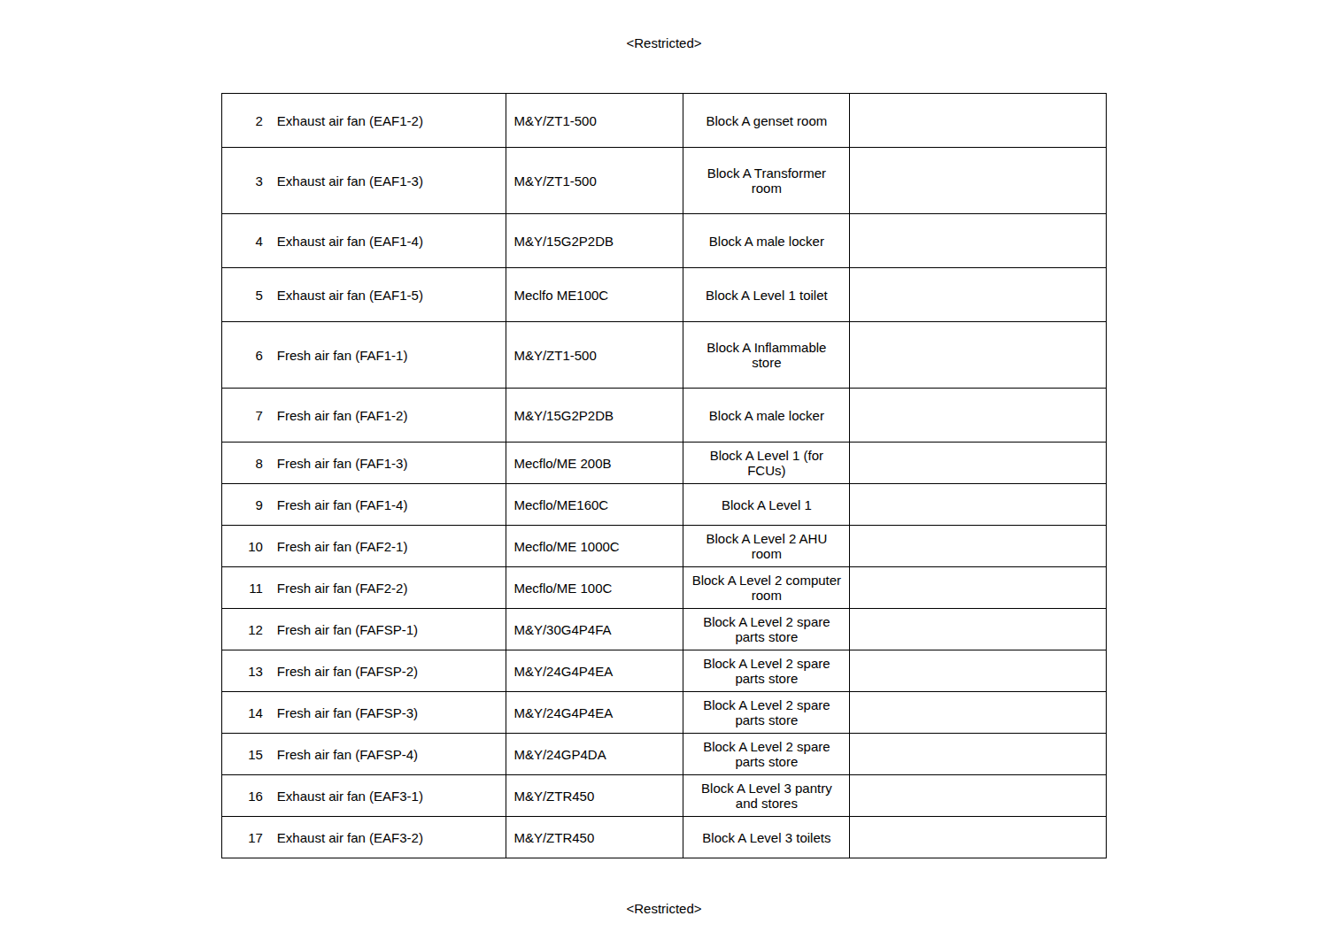<Restricted>
| 2 | Exhaust air fan (EAF1-2) | M&Y/ZT1-500 | Block A genset room | |
| 3 | Exhaust air fan (EAF1-3) | M&Y/ZT1-500 | Block A Transformer room | |
| 4 | Exhaust air fan (EAF1-4) | M&Y/15G2P2DB | Block A male locker | |
| 5 | Exhaust air fan (EAF1-5) | Meclfo ME100C | Block A Level 1 toilet | |
| 6 | Fresh air fan (FAF1-1) | M&Y/ZT1-500 | Block A Inflammable store | |
| 7 | Fresh air fan (FAF1-2) | M&Y/15G2P2DB | Block A male locker | |
| 8 | Fresh air fan (FAF1-3) | Mecflo/ME 200B | Block A Level 1 (for FCUs) | |
| 9 | Fresh air fan (FAF1-4) | Mecflo/ME160C | Block A Level 1 | |
| 10 | Fresh air fan (FAF2-1) | Mecflo/ME 1000C | Block A Level 2 AHU room | |
| 11 | Fresh air fan (FAF2-2) | Mecflo/ME 100C | Block A Level 2 computer room | |
| 12 | Fresh air fan (FAFSP-1) | M&Y/30G4P4FA | Block A Level 2 spare parts store | |
| 13 | Fresh air fan (FAFSP-2) | M&Y/24G4P4EA | Block A Level 2 spare parts store | |
| 14 | Fresh air fan (FAFSP-3) | M&Y/24G4P4EA | Block A Level 2 spare parts store | |
| 15 | Fresh air fan (FAFSP-4) | M&Y/24GP4DA | Block A Level 2 spare parts store | |
| 16 | Exhaust air fan (EAF3-1) | M&Y/ZTR450 | Block A Level 3 pantry and stores | |
| 17 | Exhaust air fan (EAF3-2) | M&Y/ZTR450 | Block A Level 3 toilets | |
<Restricted>